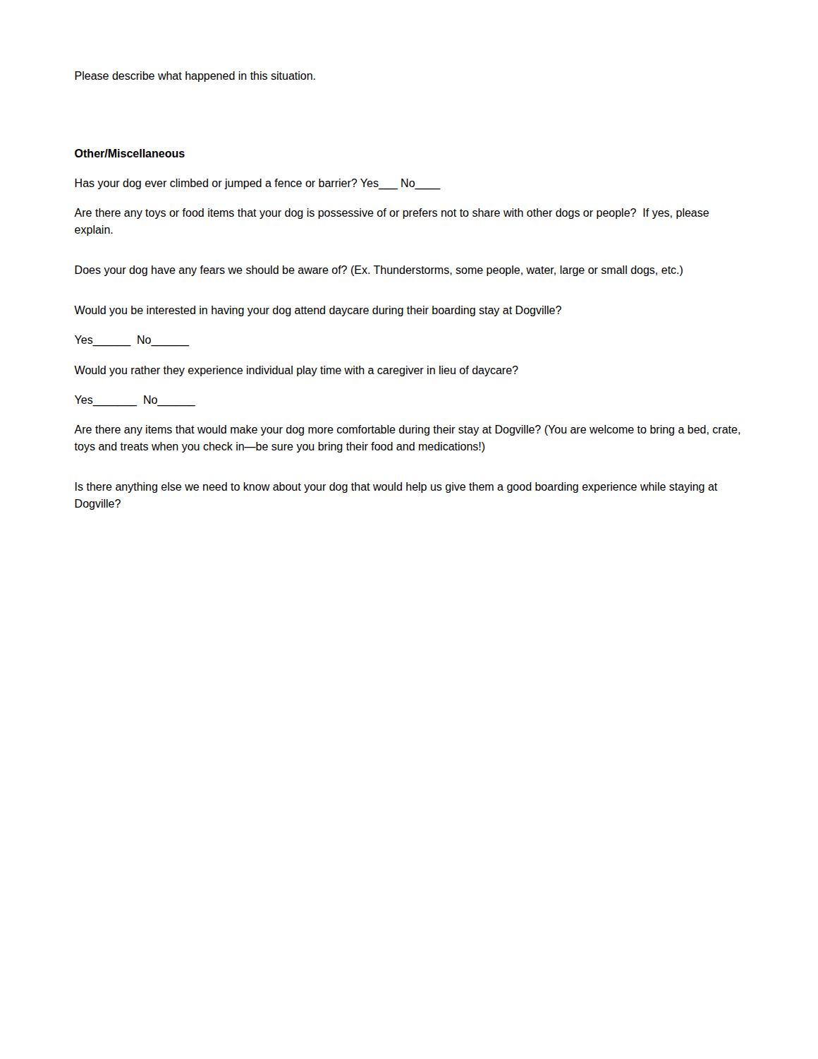Please describe what happened in this situation.
Other/Miscellaneous
Has your dog ever climbed or jumped a fence or barrier? Yes___ No____
Are there any toys or food items that your dog is possessive of or prefers not to share with other dogs or people? If yes, please explain.
Does your dog have any fears we should be aware of? (Ex. Thunderstorms, some people, water, large or small dogs, etc.)
Would you be interested in having your dog attend daycare during their boarding stay at Dogville?
Yes______ No______
Would you rather they experience individual play time with a caregiver in lieu of daycare?
Yes_______ No______
Are there any items that would make your dog more comfortable during their stay at Dogville? (You are welcome to bring a bed, crate, toys and treats when you check in—be sure you bring their food and medications!)
Is there anything else we need to know about your dog that would help us give them a good boarding experience while staying at Dogville?